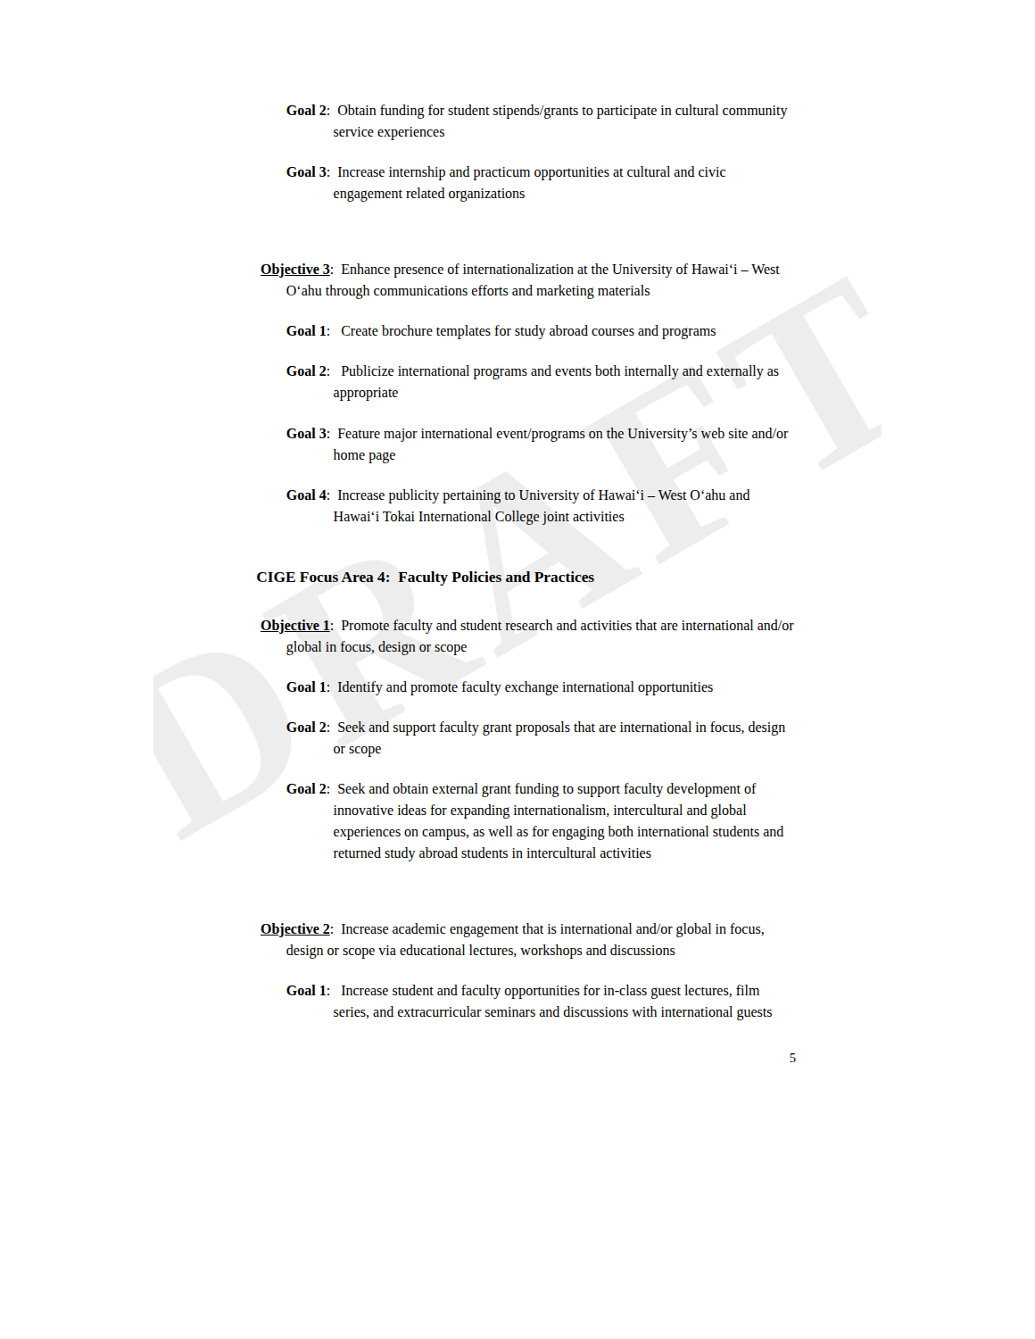DRAFT
Goal 2: Obtain funding for student stipends/grants to participate in cultural community service experiences
Goal 3: Increase internship and practicum opportunities at cultural and civic engagement related organizations
Objective 3: Enhance presence of internationalization at the University of Hawaiʻi – West Oʻahu through communications efforts and marketing materials
Goal 1: Create brochure templates for study abroad courses and programs
Goal 2: Publicize international programs and events both internally and externally as appropriate
Goal 3: Feature major international event/programs on the University’s web site and/or home page
Goal 4: Increase publicity pertaining to University of Hawaiʻi – West Oʻahu and Hawaiʻi Tokai International College joint activities
CIGE Focus Area 4: Faculty Policies and Practices
Objective 1: Promote faculty and student research and activities that are international and/or global in focus, design or scope
Goal 1: Identify and promote faculty exchange international opportunities
Goal 2: Seek and support faculty grant proposals that are international in focus, design or scope
Goal 2: Seek and obtain external grant funding to support faculty development of innovative ideas for expanding internationalism, intercultural and global experiences on campus, as well as for engaging both international students and returned study abroad students in intercultural activities
Objective 2: Increase academic engagement that is international and/or global in focus, design or scope via educational lectures, workshops and discussions
Goal 1: Increase student and faculty opportunities for in-class guest lectures, film series, and extracurricular seminars and discussions with international guests
5